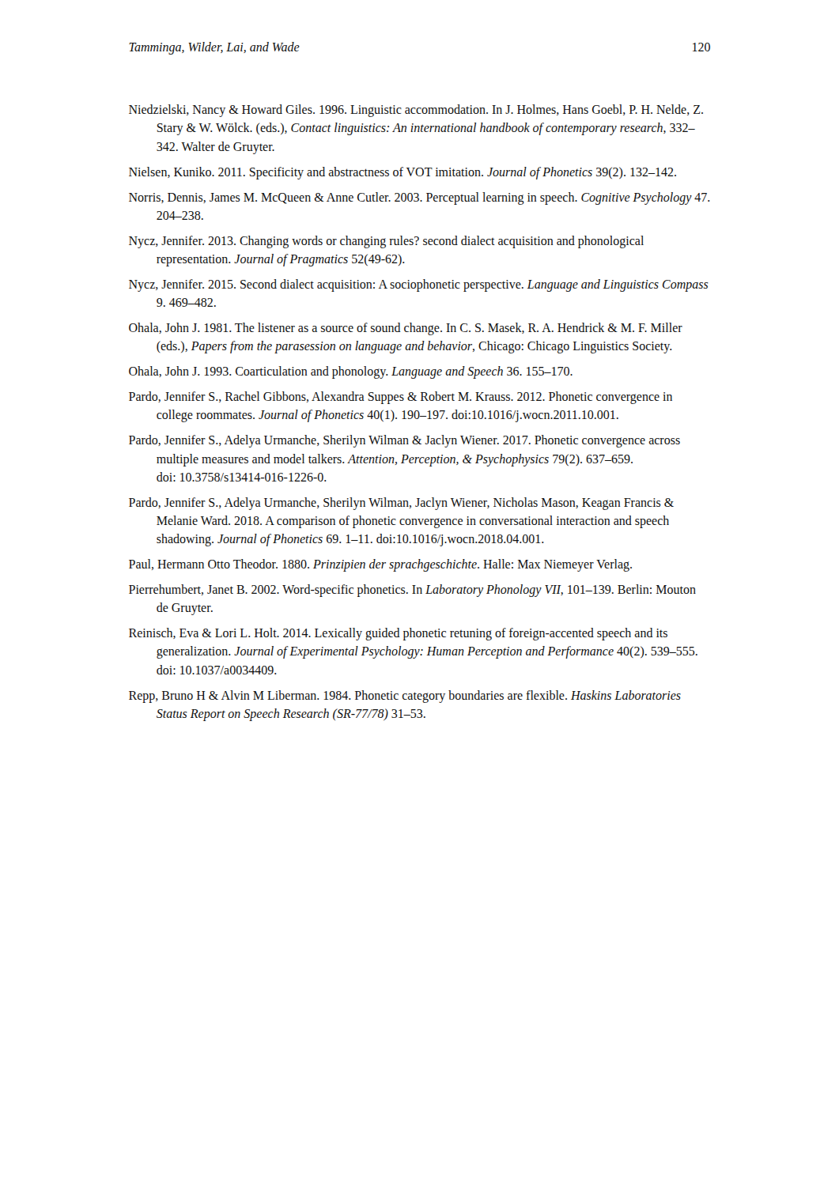Tamminga, Wilder, Lai, and Wade 120
Niedzielski, Nancy & Howard Giles. 1996. Linguistic accommodation. In J. Holmes, Hans Goebl, P. H. Nelde, Z. Stary & W. Wölck. (eds.), Contact linguistics: An international handbook of contemporary research, 332–342. Walter de Gruyter.
Nielsen, Kuniko. 2011. Specificity and abstractness of VOT imitation. Journal of Phonetics 39(2). 132–142.
Norris, Dennis, James M. McQueen & Anne Cutler. 2003. Perceptual learning in speech. Cognitive Psychology 47. 204–238.
Nycz, Jennifer. 2013. Changing words or changing rules? second dialect acquisition and phonological representation. Journal of Pragmatics 52(49-62).
Nycz, Jennifer. 2015. Second dialect acquisition: A sociophonetic perspective. Language and Linguistics Compass 9. 469–482.
Ohala, John J. 1981. The listener as a source of sound change. In C. S. Masek, R. A. Hendrick & M. F. Miller (eds.), Papers from the parasession on language and behavior, Chicago: Chicago Linguistics Society.
Ohala, John J. 1993. Coarticulation and phonology. Language and Speech 36. 155–170.
Pardo, Jennifer S., Rachel Gibbons, Alexandra Suppes & Robert M. Krauss. 2012. Phonetic convergence in college roommates. Journal of Phonetics 40(1). 190–197. doi:10.1016/j.wocn.2011.10.001.
Pardo, Jennifer S., Adelya Urmanche, Sherilyn Wilman & Jaclyn Wiener. 2017. Phonetic convergence across multiple measures and model talkers. Attention, Perception, & Psychophysics 79(2). 637–659. doi: 10.3758/s13414-016-1226-0.
Pardo, Jennifer S., Adelya Urmanche, Sherilyn Wilman, Jaclyn Wiener, Nicholas Mason, Keagan Francis & Melanie Ward. 2018. A comparison of phonetic convergence in conversational interaction and speech shadowing. Journal of Phonetics 69. 1–11. doi:10.1016/j.wocn.2018.04.001.
Paul, Hermann Otto Theodor. 1880. Prinzipien der sprachgeschichte. Halle: Max Niemeyer Verlag.
Pierrehumbert, Janet B. 2002. Word-specific phonetics. In Laboratory Phonology VII, 101–139. Berlin: Mouton de Gruyter.
Reinisch, Eva & Lori L. Holt. 2014. Lexically guided phonetic retuning of foreign-accented speech and its generalization. Journal of Experimental Psychology: Human Perception and Performance 40(2). 539–555. doi: 10.1037/a0034409.
Repp, Bruno H & Alvin M Liberman. 1984. Phonetic category boundaries are flexible. Haskins Laboratories Status Report on Speech Research (SR-77/78) 31–53.